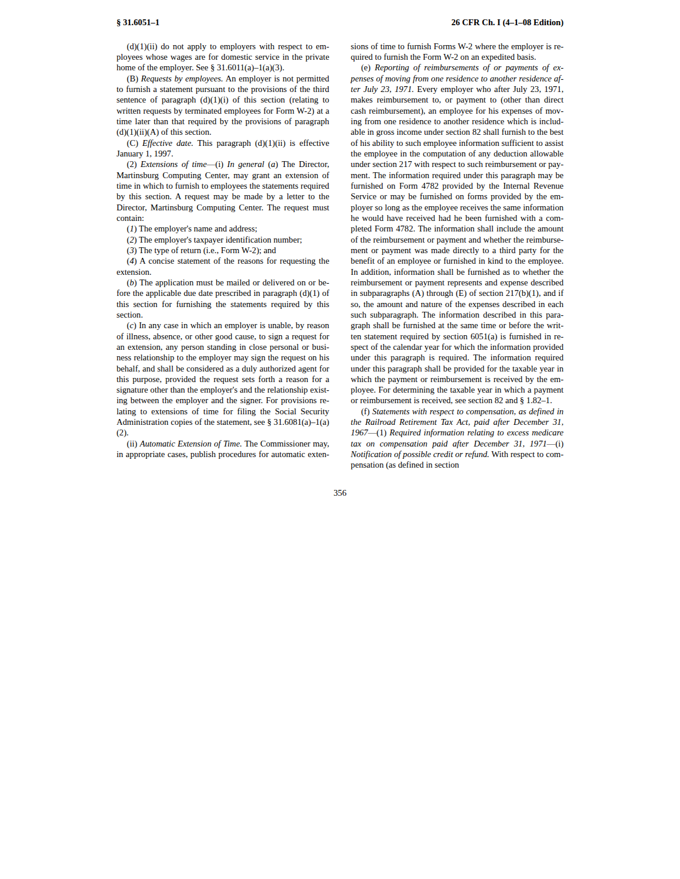§ 31.6051–1 26 CFR Ch. I (4–1–08 Edition)
(d)(1)(ii) do not apply to employers with respect to employees whose wages are for domestic service in the private home of the employer. See § 31.6011(a)–1(a)(3).
(B) Requests by employees. An employer is not permitted to furnish a statement pursuant to the provisions of the third sentence of paragraph (d)(1)(i) of this section (relating to written requests by terminated employees for Form W-2) at a time later than that required by the provisions of paragraph (d)(1)(ii)(A) of this section.
(C) Effective date. This paragraph (d)(1)(ii) is effective January 1, 1997.
(2) Extensions of time—(i) In general (a) The Director, Martinsburg Computing Center, may grant an extension of time in which to furnish to employees the statements required by this section. A request may be made by a letter to the Director, Martinsburg Computing Center. The request must contain:
(1) The employer's name and address;
(2) The employer's taxpayer identification number;
(3) The type of return (i.e., Form W-2); and
(4) A concise statement of the reasons for requesting the extension.
(b) The application must be mailed or delivered on or before the applicable due date prescribed in paragraph (d)(1) of this section for furnishing the statements required by this section.
(c) In any case in which an employer is unable, by reason of illness, absence, or other good cause, to sign a request for an extension, any person standing in close personal or business relationship to the employer may sign the request on his behalf, and shall be considered as a duly authorized agent for this purpose, provided the request sets forth a reason for a signature other than the employer's and the relationship existing between the employer and the signer. For provisions relating to extensions of time for filing the Social Security Administration copies of the statement, see § 31.6081(a)–1(a)(2).
(ii) Automatic Extension of Time. The Commissioner may, in appropriate cases, publish procedures for automatic extensions of time to furnish Forms W-2 where the employer is required to furnish the Form W-2 on an expedited basis.
(e) Reporting of reimbursements of or payments of expenses of moving from one residence to another residence after July 23, 1971. Every employer who after July 23, 1971, makes reimbursement to, or payment to (other than direct cash reimbursement), an employee for his expenses of moving from one residence to another residence which is includable in gross income under section 82 shall furnish to the best of his ability to such employee information sufficient to assist the employee in the computation of any deduction allowable under section 217 with respect to such reimbursement or payment. The information required under this paragraph may be furnished on Form 4782 provided by the Internal Revenue Service or may be furnished on forms provided by the employer so long as the employee receives the same information he would have received had he been furnished with a completed Form 4782. The information shall include the amount of the reimbursement or payment and whether the reimbursement or payment was made directly to a third party for the benefit of an employee or furnished in kind to the employee. In addition, information shall be furnished as to whether the reimbursement or payment represents and expense described in subparagraphs (A) through (E) of section 217(b)(1), and if so, the amount and nature of the expenses described in each such subparagraph. The information described in this paragraph shall be furnished at the same time or before the written statement required by section 6051(a) is furnished in respect of the calendar year for which the information provided under this paragraph is required. The information required under this paragraph shall be provided for the taxable year in which the payment or reimbursement is received by the employee. For determining the taxable year in which a payment or reimbursement is received, see section 82 and § 1.82–1.
(f) Statements with respect to compensation, as defined in the Railroad Retirement Tax Act, paid after December 31, 1967—(1) Required information relating to excess medicare tax on compensation paid after December 31, 1971—(i) Notification of possible credit or refund. With respect to compensation (as defined in section
356